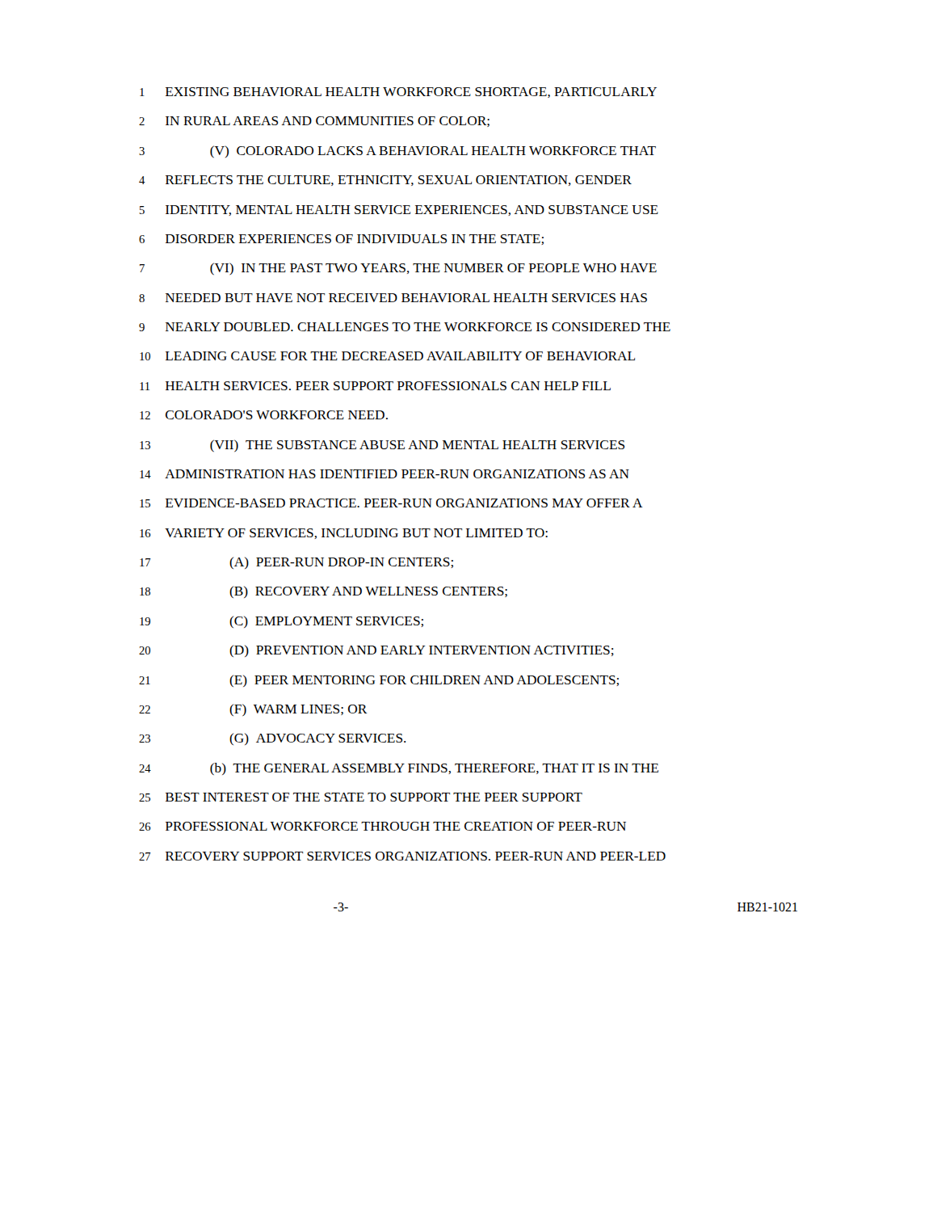1 EXISTING BEHAVIORAL HEALTH WORKFORCE SHORTAGE, PARTICULARLY
2 IN RURAL AREAS AND COMMUNITIES OF COLOR;
3(V) COLORADO LACKS A BEHAVIORAL HEALTH WORKFORCE THAT
4 REFLECTS THE CULTURE, ETHNICITY, SEXUAL ORIENTATION, GENDER
5 IDENTITY, MENTAL HEALTH SERVICE EXPERIENCES, AND SUBSTANCE USE
6 DISORDER EXPERIENCES OF INDIVIDUALS IN THE STATE;
7(VI) IN THE PAST TWO YEARS, THE NUMBER OF PEOPLE WHO HAVE
8 NEEDED BUT HAVE NOT RECEIVED BEHAVIORAL HEALTH SERVICES HAS
9 NEARLY DOUBLED. CHALLENGES TO THE WORKFORCE IS CONSIDERED THE
10 LEADING CAUSE FOR THE DECREASED AVAILABILITY OF BEHAVIORAL
11 HEALTH SERVICES. PEER SUPPORT PROFESSIONALS CAN HELP FILL
12 COLORADO'S WORKFORCE NEED.
13(VII) THE SUBSTANCE ABUSE AND MENTAL HEALTH SERVICES
14 ADMINISTRATION HAS IDENTIFIED PEER-RUN ORGANIZATIONS AS AN
15 EVIDENCE-BASED PRACTICE. PEER-RUN ORGANIZATIONS MAY OFFER A
16 VARIETY OF SERVICES, INCLUDING BUT NOT LIMITED TO:
17(A) PEER-RUN DROP-IN CENTERS;
18(B) RECOVERY AND WELLNESS CENTERS;
19(C) EMPLOYMENT SERVICES;
20(D) PREVENTION AND EARLY INTERVENTION ACTIVITIES;
21(E) PEER MENTORING FOR CHILDREN AND ADOLESCENTS;
22(F) WARM LINES; OR
23(G) ADVOCACY SERVICES.
24(b) THE GENERAL ASSEMBLY FINDS, THEREFORE, THAT IT IS IN THE
25 BEST INTEREST OF THE STATE TO SUPPORT THE PEER SUPPORT
26 PROFESSIONAL WORKFORCE THROUGH THE CREATION OF PEER-RUN
27 RECOVERY SUPPORT SERVICES ORGANIZATIONS. PEER-RUN AND PEER-LED
-3- HB21-1021